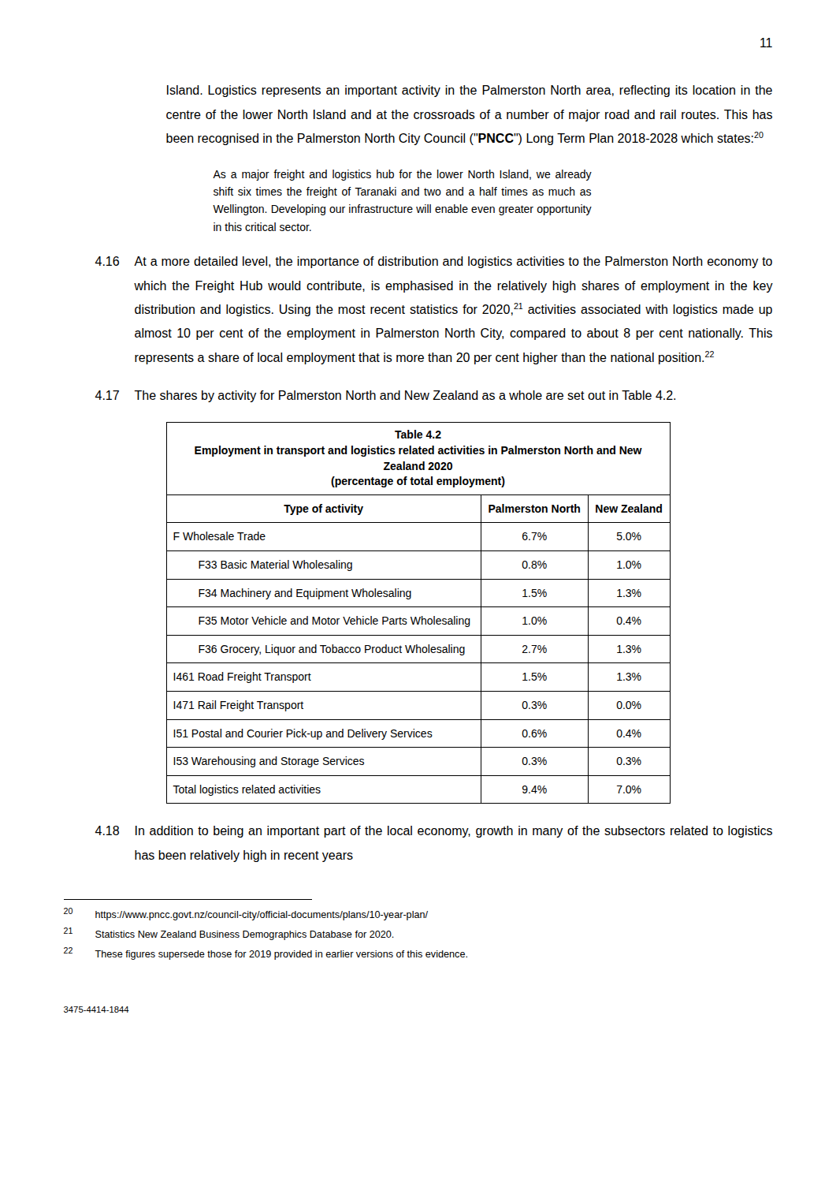11
Island. Logistics represents an important activity in the Palmerston North area, reflecting its location in the centre of the lower North Island and at the crossroads of a number of major road and rail routes. This has been recognised in the Palmerston North City Council ("PNCC") Long Term Plan 2018-2028 which states:20
As a major freight and logistics hub for the lower North Island, we already shift six times the freight of Taranaki and two and a half times as much as Wellington. Developing our infrastructure will enable even greater opportunity in this critical sector.
4.16
At a more detailed level, the importance of distribution and logistics activities to the Palmerston North economy to which the Freight Hub would contribute, is emphasised in the relatively high shares of employment in the key distribution and logistics. Using the most recent statistics for 2020,21 activities associated with logistics made up almost 10 per cent of the employment in Palmerston North City, compared to about 8 per cent nationally. This represents a share of local employment that is more than 20 per cent higher than the national position.22
4.17
The shares by activity for Palmerston North and New Zealand as a whole are set out in Table 4.2.
Table 4.2 Employment in transport and logistics related activities in Palmerston North and New Zealand 2020 (percentage of total employment)
| Type of activity | Palmerston North | New Zealand |
| --- | --- | --- |
| F Wholesale Trade | 6.7% | 5.0% |
| F33 Basic Material Wholesaling | 0.8% | 1.0% |
| F34 Machinery and Equipment Wholesaling | 1.5% | 1.3% |
| F35 Motor Vehicle and Motor Vehicle Parts Wholesaling | 1.0% | 0.4% |
| F36 Grocery, Liquor and Tobacco Product Wholesaling | 2.7% | 1.3% |
| I461 Road Freight Transport | 1.5% | 1.3% |
| I471 Rail Freight Transport | 0.3% | 0.0% |
| I51 Postal and Courier Pick-up and Delivery Services | 0.6% | 0.4% |
| I53 Warehousing and Storage Services | 0.3% | 0.3% |
| Total logistics related activities | 9.4% | 7.0% |
4.18
In addition to being an important part of the local economy, growth in many of the subsectors related to logistics has been relatively high in recent years
20
https://www.pncc.govt.nz/council-city/official-documents/plans/10-year-plan/
21
Statistics New Zealand Business Demographics Database for 2020.
22
These figures supersede those for 2019 provided in earlier versions of this evidence.
3475-4414-1844